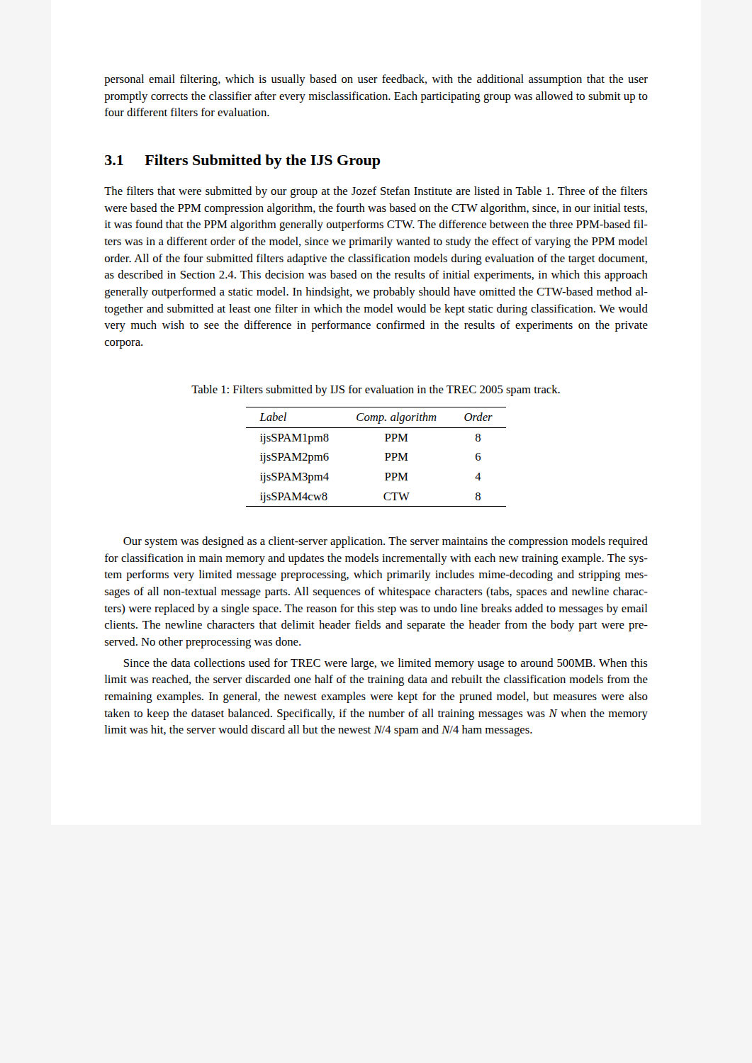personal email filtering, which is usually based on user feedback, with the additional assumption that the user promptly corrects the classifier after every misclassification. Each participating group was allowed to submit up to four different filters for evaluation.
3.1 Filters Submitted by the IJS Group
The filters that were submitted by our group at the Jozef Stefan Institute are listed in Table 1. Three of the filters were based the PPM compression algorithm, the fourth was based on the CTW algorithm, since, in our initial tests, it was found that the PPM algorithm generally outperforms CTW. The difference between the three PPM-based filters was in a different order of the model, since we primarily wanted to study the effect of varying the PPM model order. All of the four submitted filters adaptive the classification models during evaluation of the target document, as described in Section 2.4. This decision was based on the results of initial experiments, in which this approach generally outperformed a static model. In hindsight, we probably should have omitted the CTW-based method altogether and submitted at least one filter in which the model would be kept static during classification. We would very much wish to see the difference in performance confirmed in the results of experiments on the private corpora.
Table 1: Filters submitted by IJS for evaluation in the TREC 2005 spam track.
| Label | Comp. algorithm | Order |
| --- | --- | --- |
| ijsSPAM1pm8 | PPM | 8 |
| ijsSPAM2pm6 | PPM | 6 |
| ijsSPAM3pm4 | PPM | 4 |
| ijsSPAM4cw8 | CTW | 8 |
Our system was designed as a client-server application. The server maintains the compression models required for classification in main memory and updates the models incrementally with each new training example. The system performs very limited message preprocessing, which primarily includes mime-decoding and stripping messages of all non-textual message parts. All sequences of whitespace characters (tabs, spaces and newline characters) were replaced by a single space. The reason for this step was to undo line breaks added to messages by email clients. The newline characters that delimit header fields and separate the header from the body part were preserved. No other preprocessing was done.
Since the data collections used for TREC were large, we limited memory usage to around 500MB. When this limit was reached, the server discarded one half of the training data and rebuilt the classification models from the remaining examples. In general, the newest examples were kept for the pruned model, but measures were also taken to keep the dataset balanced. Specifically, if the number of all training messages was N when the memory limit was hit, the server would discard all but the newest N/4 spam and N/4 ham messages.